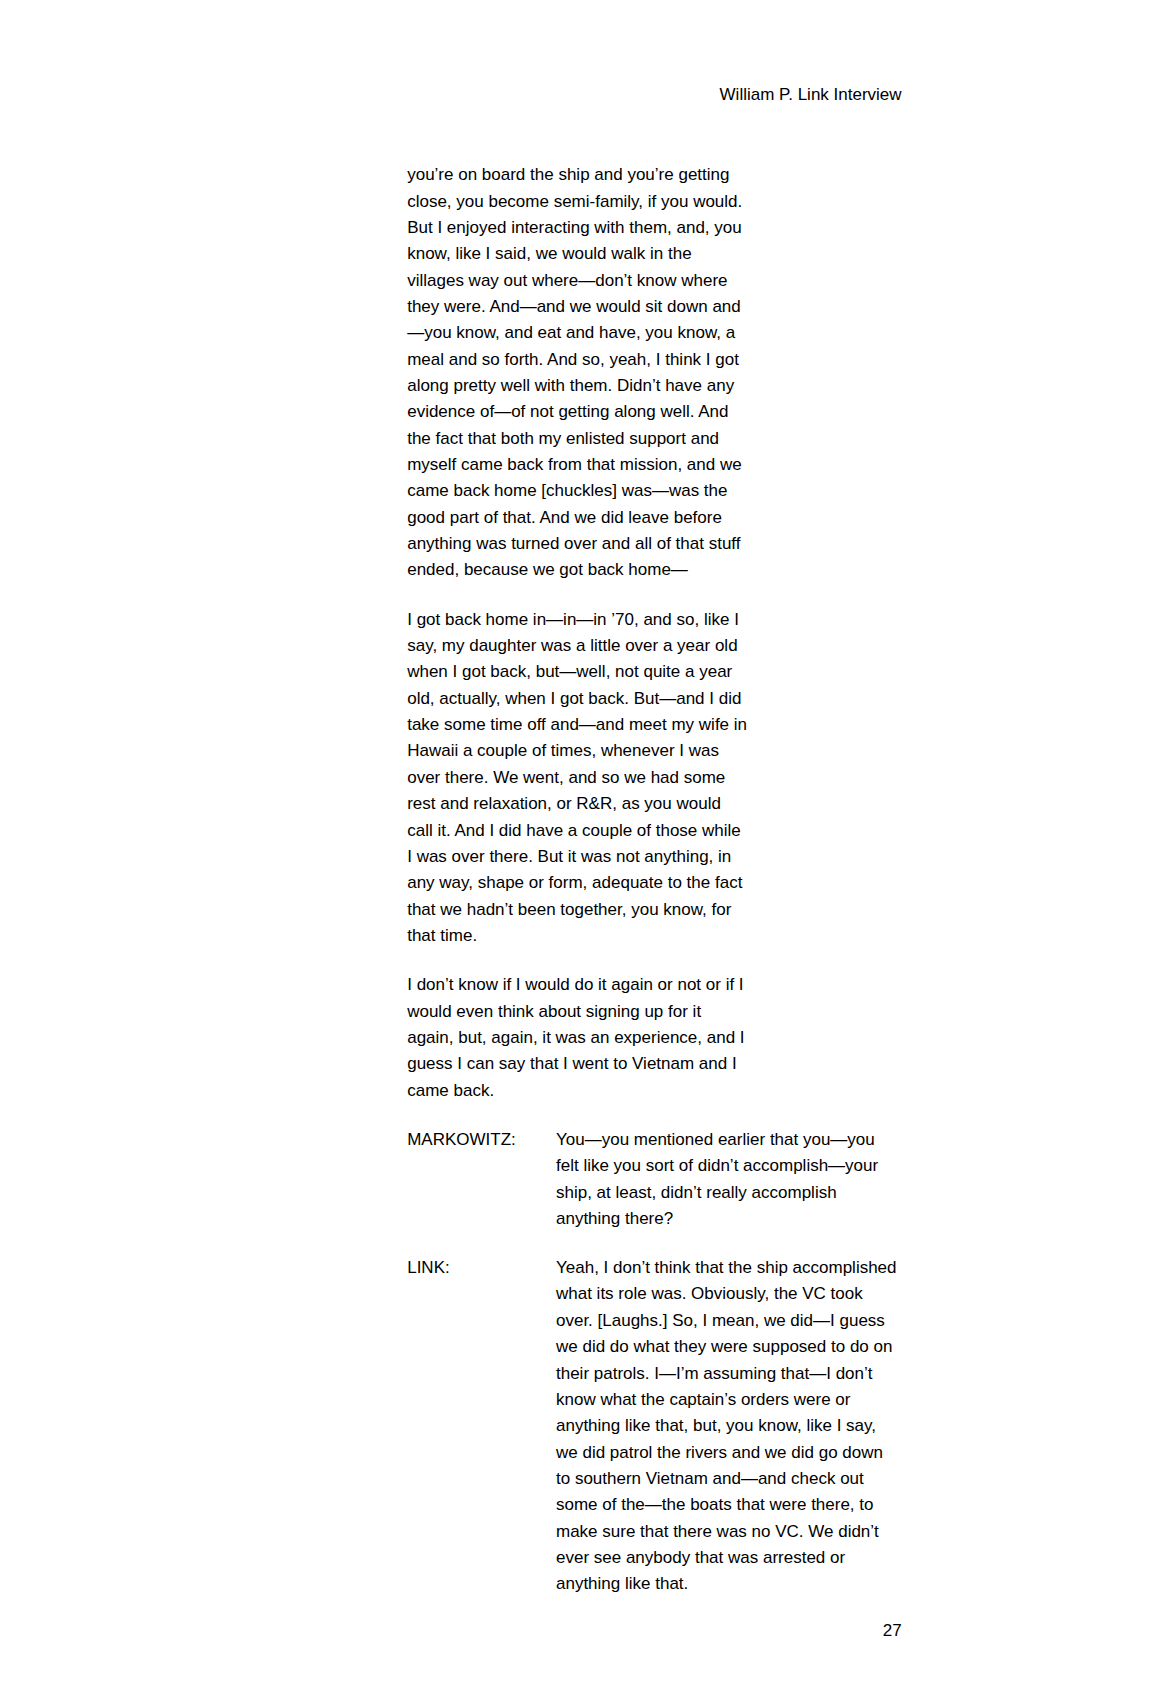William P. Link Interview
you’re on board the ship and you’re getting close, you become semi-family, if you would. But I enjoyed interacting with them, and, you know, like I said, we would walk in the villages way out where—don’t know where they were. And—and we would sit down and—you know, and eat and have, you know, a meal and so forth. And so, yeah, I think I got along pretty well with them. Didn’t have any evidence of—of not getting along well. And the fact that both my enlisted support and myself came back from that mission, and we came back home [chuckles] was—was the good part of that. And we did leave before anything was turned over and all of that stuff ended, because we got back home—
I got back home in—in—in ’70, and so, like I say, my daughter was a little over a year old when I got back, but—well, not quite a year old, actually, when I got back. But—and I did take some time off and—and meet my wife in Hawaii a couple of times, whenever I was over there. We went, and so we had some rest and relaxation, or R&R, as you would call it. And I did have a couple of those while I was over there. But it was not anything, in any way, shape or form, adequate to the fact that we hadn’t been together, you know, for that time.
I don’t know if I would do it again or not or if I would even think about signing up for it again, but, again, it was an experience, and I guess I can say that I went to Vietnam and I came back.
MARKOWITZ:
You—you mentioned earlier that you—you felt like you sort of didn’t accomplish—your ship, at least, didn’t really accomplish anything there?
LINK:
Yeah, I don’t think that the ship accomplished what its role was. Obviously, the VC took over. [Laughs.] So, I mean, we did—I guess we did do what they were supposed to do on their patrols. I—I’m assuming that—I don’t know what the captain’s orders were or anything like that, but, you know, like I say, we did patrol the rivers and we did go down to southern Vietnam and—and check out some of the—the boats that were there, to make sure that there was no VC. We didn’t ever see anybody that was arrested or anything like that.
27